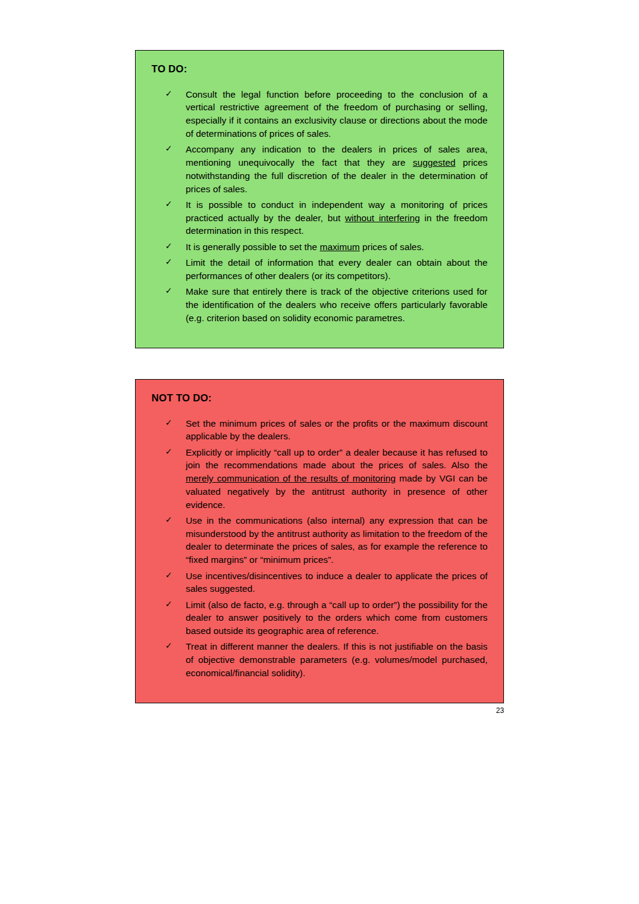TO DO:
Consult the legal function before proceeding to the conclusion of a vertical restrictive agreement of the freedom of purchasing or selling, especially if it contains an exclusivity clause or directions about the mode of determinations of prices of sales.
Accompany any indication to the dealers in prices of sales area, mentioning unequivocally the fact that they are suggested prices notwithstanding the full discretion of the dealer in the determination of prices of sales.
It is possible to conduct in independent way a monitoring of prices practiced actually by the dealer, but without interfering in the freedom determination in this respect.
It is generally possible to set the maximum prices of sales.
Limit the detail of information that every dealer can obtain about the performances of other dealers (or its competitors).
Make sure that entirely there is track of the objective criterions used for the identification of the dealers who receive offers particularly favorable (e.g. criterion based on solidity economic parametres.
NOT TO DO:
Set the minimum prices of sales or the profits or the maximum discount applicable by the dealers.
Explicitly or implicitly “call up to order” a dealer because it has refused to join the recommendations made about the prices of sales. Also the merely communication of the results of monitoring made by VGI can be valuated negatively by the antitrust authority in presence of other evidence.
Use in the communications (also internal) any expression that can be misunderstood by the antitrust authority as limitation to the freedom of the dealer to determinate the prices of sales, as for example the reference to “fixed margins” or “minimum prices”.
Use incentives/disincentives to induce a dealer to applicate the prices of sales suggested.
Limit (also de facto, e.g. through a “call up to order”) the possibility for the dealer to answer positively to the orders which come from customers based outside its geographic area of reference.
Treat in different manner the dealers. If this is not justifiable on the basis of objective demonstrable parameters (e.g. volumes/model purchased, economical/financial solidity).
23